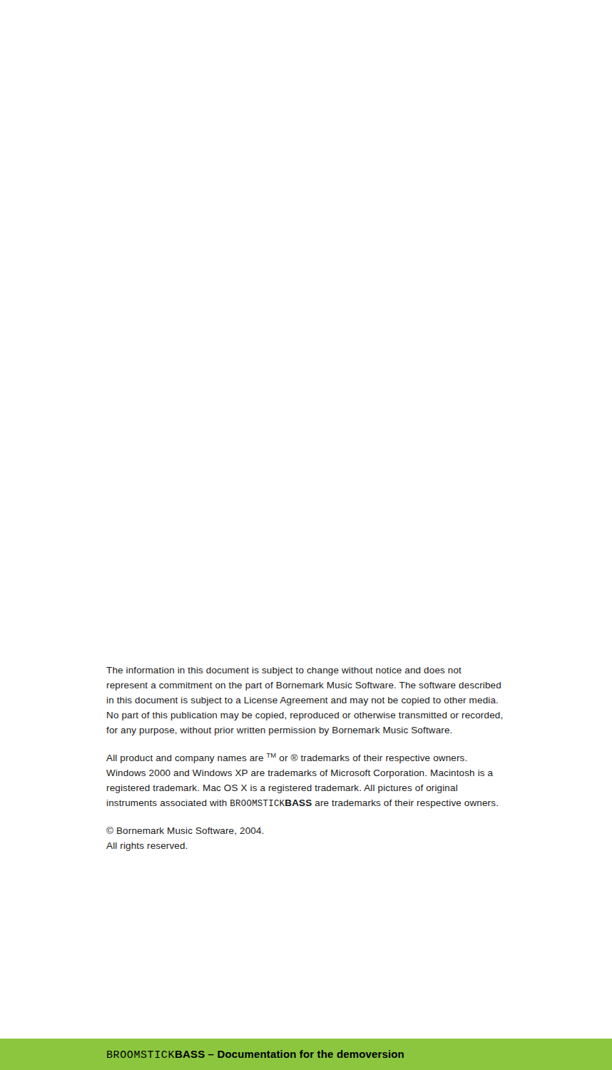The information in this document is subject to change without notice and does not represent a commitment on the part of Bornemark Music Software. The software described in this document is subject to a License Agreement and may not be copied to other media. No part of this publication may be copied, reproduced or otherwise transmitted or recorded, for any purpose, without prior written permission by Bornemark Music Software.
All product and company names are TM or ® trademarks of their respective owners. Windows 2000 and Windows XP are trademarks of Microsoft Corporation. Macintosh is a registered trademark. Mac OS X is a registered trademark. All pictures of original instruments associated with BROOMSTICK BASS are trademarks of their respective owners.
© Bornemark Music Software, 2004.
All rights reserved.
BROOMSTICKBASS – Documentation for the demoversion